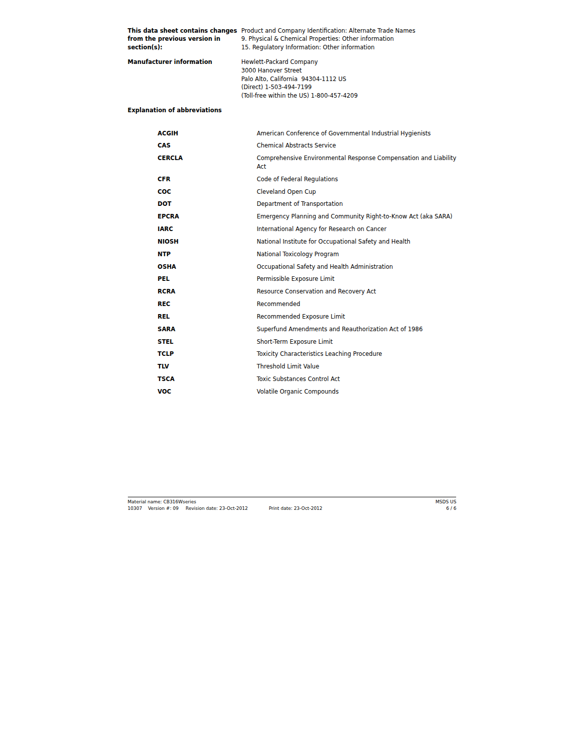| This data sheet contains changes from the previous version in section(s): | Product and Company Identification: Alternate Trade Names 9. Physical & Chemical Properties: Other information 15. Regulatory Information: Other information |
| Manufacturer information | Hewlett-Packard Company 3000 Hanover Street Palo Alto, California 94304-1112 US (Direct) 1-503-494-7199 (Toll-free within the US) 1-800-457-4209 |
| Explanation of abbreviations | |
| ACGIH | American Conference of Governmental Industrial Hygienists |
| CAS | Chemical Abstracts Service |
| CERCLA | Comprehensive Environmental Response Compensation and Liability Act |
| CFR | Code of Federal Regulations |
| COC | Cleveland Open Cup |
| DOT | Department of Transportation |
| EPCRA | Emergency Planning and Community Right-to-Know Act (aka SARA) |
| IARC | International Agency for Research on Cancer |
| NIOSH | National Institute for Occupational Safety and Health |
| NTP | National Toxicology Program |
| OSHA | Occupational Safety and Health Administration |
| PEL | Permissible Exposure Limit |
| RCRA | Resource Conservation and Recovery Act |
| REC | Recommended |
| REL | Recommended Exposure Limit |
| SARA | Superfund Amendments and Reauthorization Act of 1986 |
| STEL | Short-Term Exposure Limit |
| TCLP | Toxicity Characteristics Leaching Procedure |
| TLV | Threshold Limit Value |
| TSCA | Toxic Substances Control Act |
| VOC | Volatile Organic Compounds |
| Material name: CB316Wseries | MSDS US |
| 10307 Version #: 09 Revision date: 23-Oct-2012 Print date: 23-Oct-2012 | 6 / 6 |